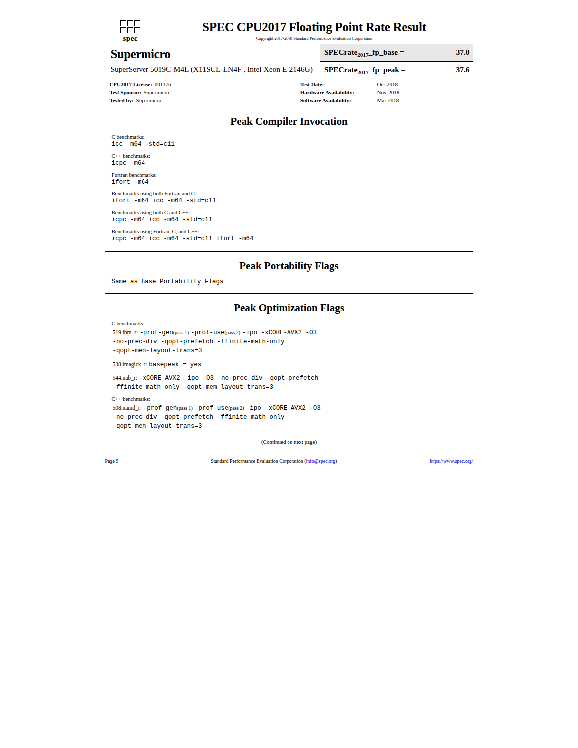spec
SPEC CPU2017 Floating Point Rate Result
Copyright 2017-2018 Standard Performance Evaluation Corporation
Supermicro
SuperServer 5019C-M4L (X11SCL-LN4F , Intel Xeon E-2146G)
SPECrate2017_fp_base = 37.0
SPECrate2017_fp_peak = 37.6
CPU2017 License: 001176
Test Sponsor: Supermicro
Tested by: Supermicro
Test Date: Oct-2018
Hardware Availability: Nov-2018
Software Availability: Mar-2018
Peak Compiler Invocation
C benchmarks:
icc -m64 -std=c11
C++ benchmarks:
icpc -m64
Fortran benchmarks:
ifort -m64
Benchmarks using both Fortran and C:
ifort -m64 icc -m64 -std=c11
Benchmarks using both C and C++:
icpc -m64 icc -m64 -std=c11
Benchmarks using Fortran, C, and C++:
icpc -m64 icc -m64 -std=c11 ifort -m64
Peak Portability Flags
Same as Base Portability Flags
Peak Optimization Flags
C benchmarks:
519.lbm_r: -prof-gen(pass 1) -prof-use(pass 2) -ipo -xCORE-AVX2 -O3
-no-prec-div -qopt-prefetch -ffinite-math-only
-qopt-mem-layout-trans=3
538.imagick_r: basepeak = yes
544.nab_r: -xCORE-AVX2 -ipo -O3 -no-prec-div -qopt-prefetch
-ffinite-math-only -qopt-mem-layout-trans=3
C++ benchmarks:
508.namd_r: -prof-gen(pass 1) -prof-use(pass 2) -ipo -xCORE-AVX2 -O3
-no-prec-div -qopt-prefetch -ffinite-math-only
-qopt-mem-layout-trans=3
(Continued on next page)
Page 9
Standard Performance Evaluation Corporation (info@spec.org)
https://www.spec.org/